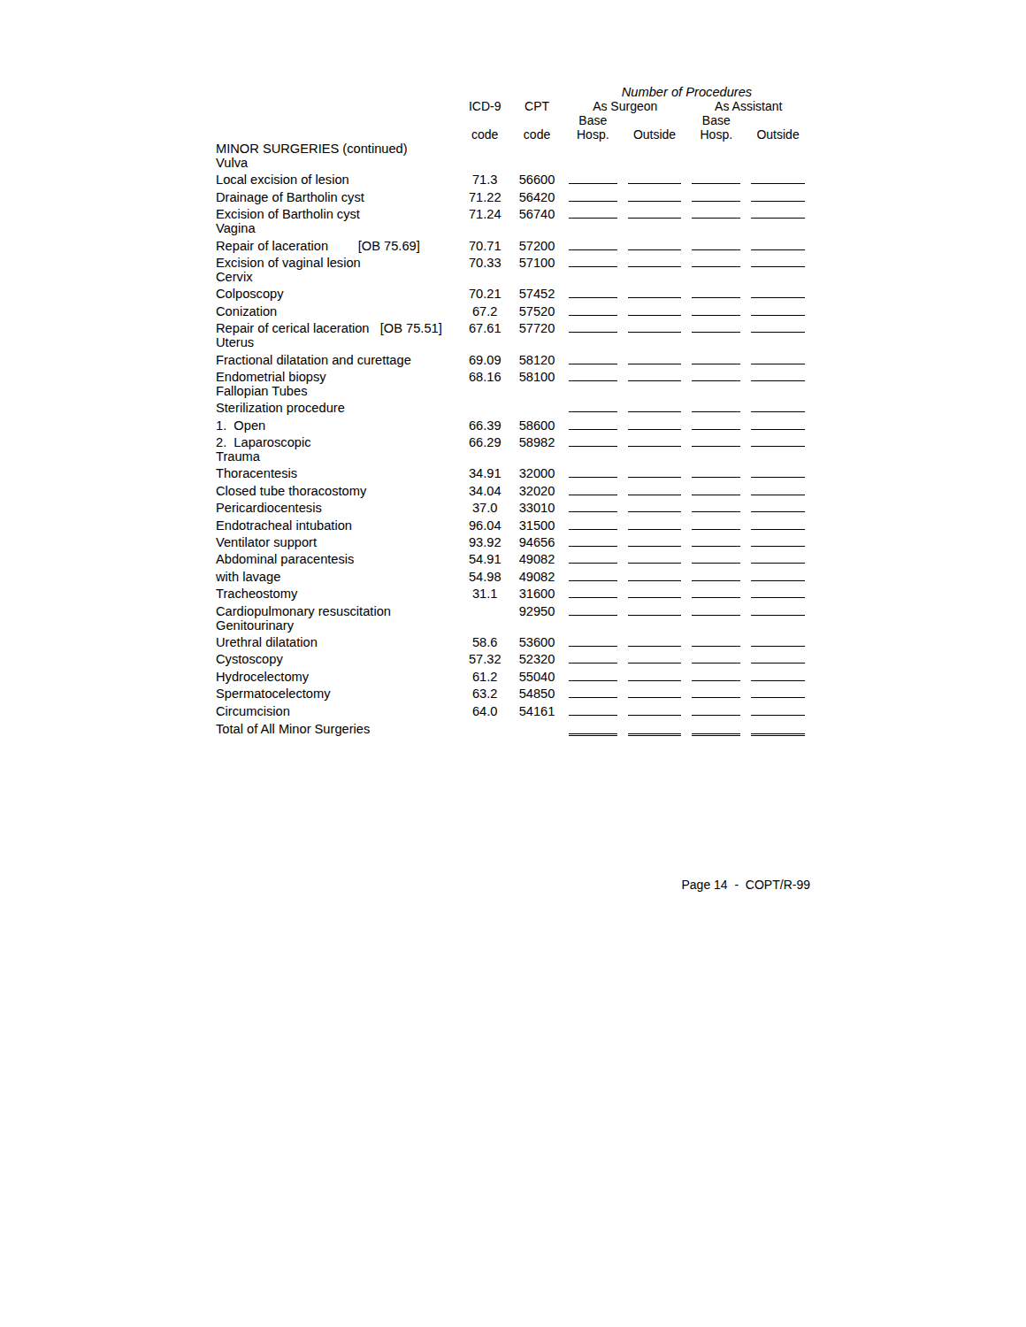| | | | Number of Procedures |
| | ICD-9 | CPT | As Surgeon | As Assistant |
| | code | code | Base Hosp. | Outside | Base Hosp. | Outside |
| MINOR SURGERIES (continued) | | | | | | |
| Vulva | | | | | | |
| Local excision of lesion | 71.3 | 56600 | | | | |
| Drainage of Bartholin cyst | 71.22 | 56420 | | | | |
| Excision of Bartholin cyst | 71.24 | 56740 | | | | |
| Vagina | | | | | | |
| Repair of laceration [OB 75.69] | 70.71 | 57200 | | | | |
| Excision of vaginal lesion | 70.33 | 57100 | | | | |
| Cervix | | | | | | |
| Colposcopy | 70.21 | 57452 | | | | |
| Conization | 67.2 | 57520 | | | | |
| Repair of cerical laceration [OB 75.51] | 67.61 | 57720 | | | | |
| Uterus | | | | | | |
| Fractional dilatation and curettage | 69.09 | 58120 | | | | |
| Endometrial biopsy | 68.16 | 58100 | | | | |
| Fallopian Tubes | | | | | | |
| Sterilization procedure | | | | | | |
| 1. Open | 66.39 | 58600 | | | | |
| 2. Laparoscopic | 66.29 | 58982 | | | | |
| Trauma | | | | | | |
| Thoracentesis | 34.91 | 32000 | | | | |
| Closed tube thoracostomy | 34.04 | 32020 | | | | |
| Pericardiocentesis | 37.0 | 33010 | | | | |
| Endotracheal intubation | 96.04 | 31500 | | | | |
| Ventilator support | 93.92 | 94656 | | | | |
| Abdominal paracentesis | 54.91 | 49082 | | | | |
| with lavage | 54.98 | 49082 | | | | |
| Tracheostomy | 31.1 | 31600 | | | | |
| Cardiopulmonary resuscitation | | 92950 | | | | |
| Genitourinary | | | | | | |
| Urethral dilatation | 58.6 | 53600 | | | | |
| Cystoscopy | 57.32 | 52320 | | | | |
| Hydrocelectomy | 61.2 | 55040 | | | | |
| Spermatocelectomy | 63.2 | 54850 | | | | |
| Circumcision | 64.0 | 54161 | | | | |
| Total of All Minor Surgeries | | | | | | |
Page 14 - COPT/R-99